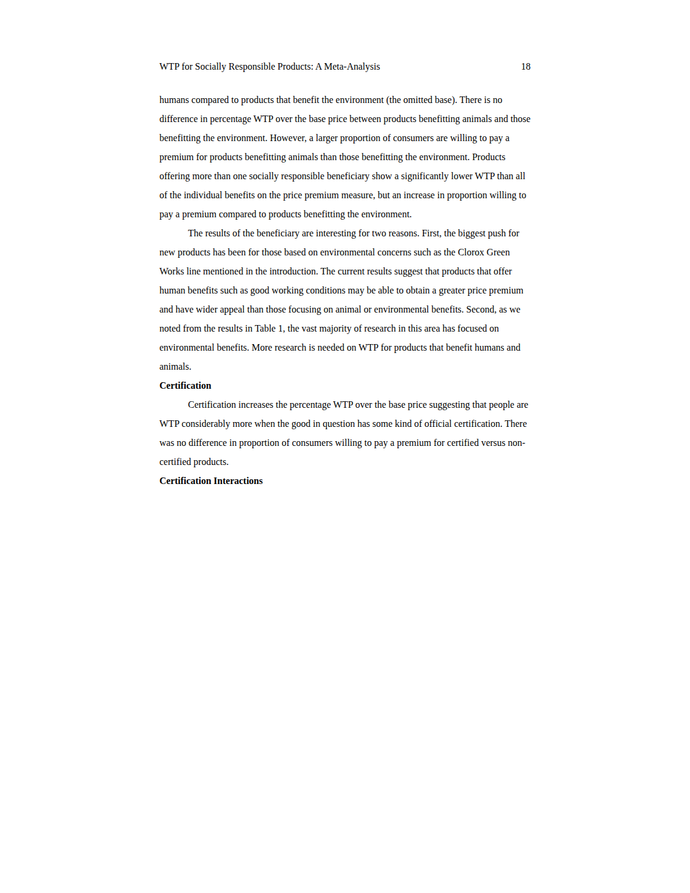WTP for Socially Responsible Products: A Meta-Analysis 18
humans compared to products that benefit the environment (the omitted base). There is no difference in percentage WTP over the base price between products benefitting animals and those benefitting the environment. However, a larger proportion of consumers are willing to pay a premium for products benefitting animals than those benefitting the environment. Products offering more than one socially responsible beneficiary show a significantly lower WTP than all of the individual benefits on the price premium measure, but an increase in proportion willing to pay a premium compared to products benefitting the environment.
The results of the beneficiary are interesting for two reasons. First, the biggest push for new products has been for those based on environmental concerns such as the Clorox Green Works line mentioned in the introduction. The current results suggest that products that offer human benefits such as good working conditions may be able to obtain a greater price premium and have wider appeal than those focusing on animal or environmental benefits. Second, as we noted from the results in Table 1, the vast majority of research in this area has focused on environmental benefits. More research is needed on WTP for products that benefit humans and animals.
Certification
Certification increases the percentage WTP over the base price suggesting that people are WTP considerably more when the good in question has some kind of official certification. There was no difference in proportion of consumers willing to pay a premium for certified versus non-certified products.
Certification Interactions